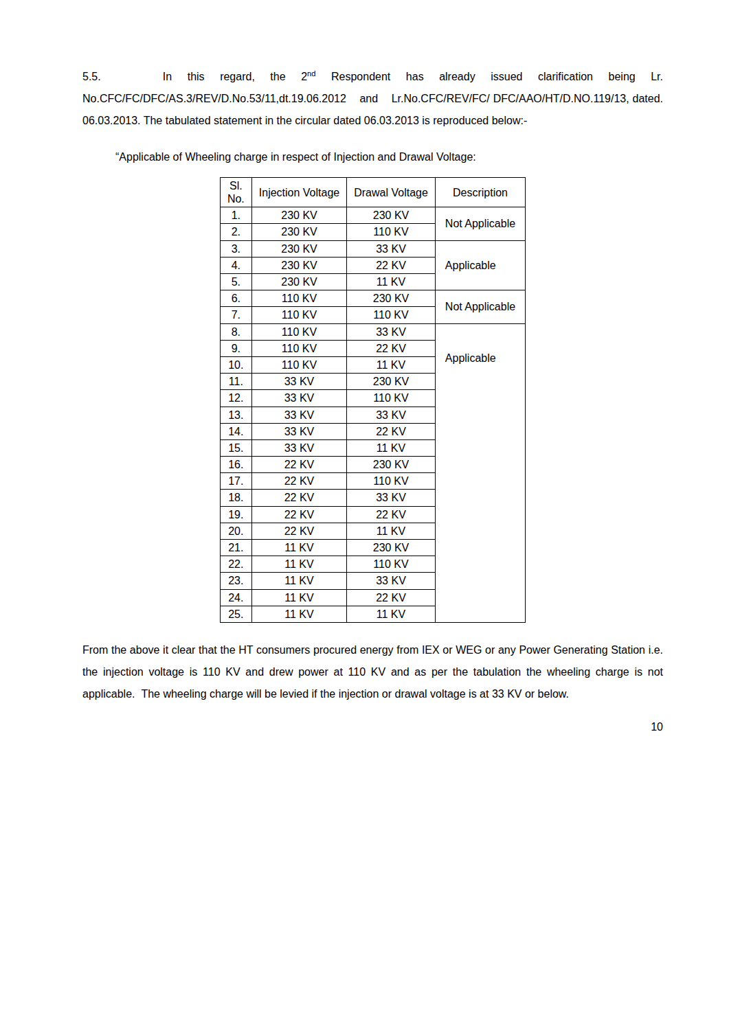5.5. In this regard, the 2nd Respondent has already issued clarification being Lr. No.CFC/FC/DFC/AS.3/REV/D.No.53/11,dt.19.06.2012 and Lr.No.CFC/REV/FC/ DFC/AAO/HT/D.NO.119/13, dated. 06.03.2013. The tabulated statement in the circular dated 06.03.2013 is reproduced below:-
“Applicable of Wheeling charge in respect of Injection and Drawal Voltage:
| Sl. No. | Injection Voltage | Drawal Voltage | Description |
| --- | --- | --- | --- |
| 1. | 230 KV | 230 KV | Not Applicable |
| 2. | 230 KV | 110 KV |
| 3. | 230 KV | 33 KV | Applicable |
| 4. | 230 KV | 22 KV |
| 5. | 230 KV | 11 KV |
| 6. | 110 KV | 230 KV | Not Applicable |
| 7. | 110 KV | 110 KV |
| 8. | 110 KV | 33 KV | Applicable |
| 9. | 110 KV | 22 KV |
| 10. | 110 KV | 11 KV |
| 11. | 33 KV | 230 KV |
| 12. | 33 KV | 110 KV |
| 13. | 33 KV | 33 KV |
| 14. | 33 KV | 22 KV |
| 15. | 33 KV | 11 KV |
| 16. | 22 KV | 230 KV |
| 17. | 22 KV | 110 KV |
| 18. | 22 KV | 33 KV |
| 19. | 22 KV | 22 KV |
| 20. | 22 KV | 11 KV |
| 21. | 11 KV | 230 KV |
| 22. | 11 KV | 110 KV |
| 23. | 11 KV | 33 KV |
| 24. | 11 KV | 22 KV |
| 25. | 11 KV | 11 KV |
From the above it clear that the HT consumers procured energy from IEX or WEG or any Power Generating Station i.e. the injection voltage is 110 KV and drew power at 110 KV and as per the tabulation the wheeling charge is not applicable. The wheeling charge will be levied if the injection or drawal voltage is at 33 KV or below.
10